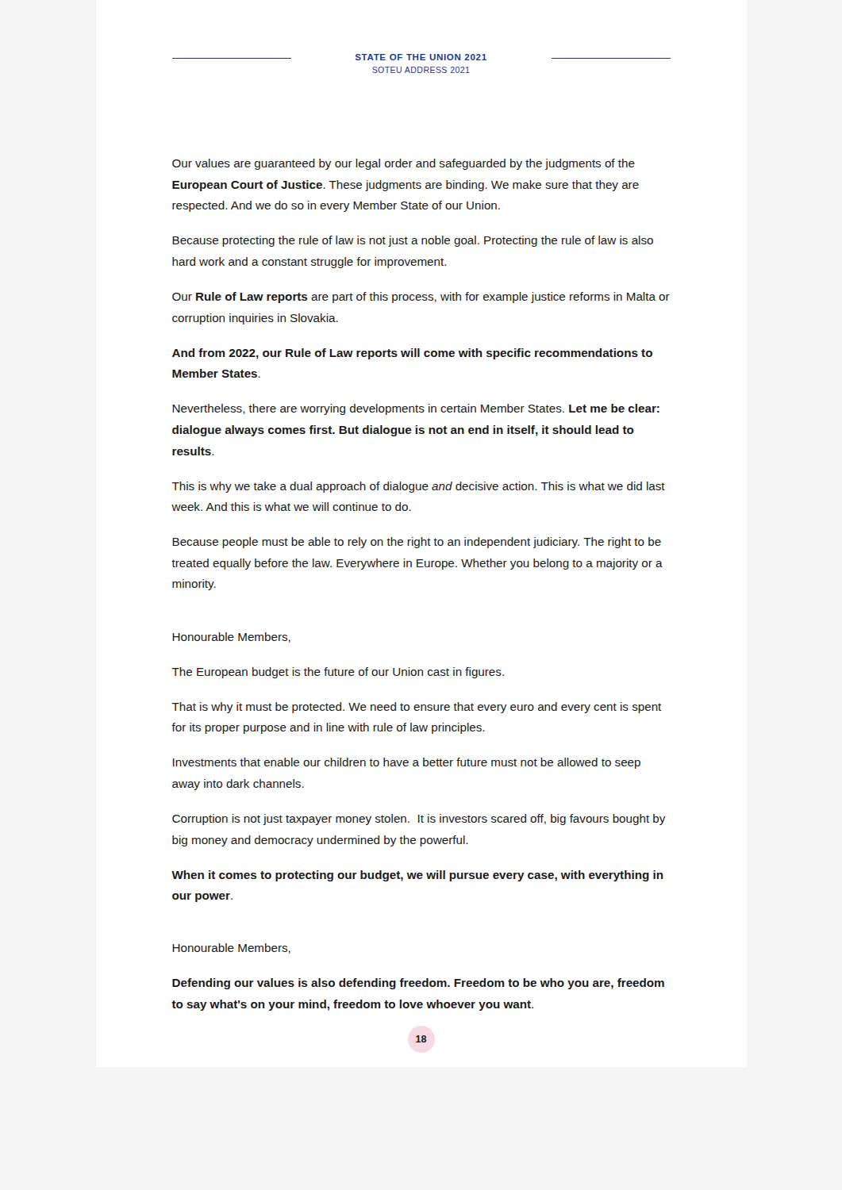State of the Union 2021
SOTEU Address 2021
Our values are guaranteed by our legal order and safeguarded by the judgments of the European Court of Justice. These judgments are binding. We make sure that they are respected. And we do so in every Member State of our Union.
Because protecting the rule of law is not just a noble goal. Protecting the rule of law is also hard work and a constant struggle for improvement.
Our Rule of Law reports are part of this process, with for example justice reforms in Malta or corruption inquiries in Slovakia.
And from 2022, our Rule of Law reports will come with specific recommendations to Member States.
Nevertheless, there are worrying developments in certain Member States. Let me be clear: dialogue always comes first. But dialogue is not an end in itself, it should lead to results.
This is why we take a dual approach of dialogue and decisive action. This is what we did last week. And this is what we will continue to do.
Because people must be able to rely on the right to an independent judiciary. The right to be treated equally before the law. Everywhere in Europe. Whether you belong to a majority or a minority.
Honourable Members,
The European budget is the future of our Union cast in figures.
That is why it must be protected. We need to ensure that every euro and every cent is spent for its proper purpose and in line with rule of law principles.
Investments that enable our children to have a better future must not be allowed to seep away into dark channels.
Corruption is not just taxpayer money stolen. It is investors scared off, big favours bought by big money and democracy undermined by the powerful.
When it comes to protecting our budget, we will pursue every case, with everything in our power.
Honourable Members,
Defending our values is also defending freedom. Freedom to be who you are, freedom to say what's on your mind, freedom to love whoever you want.
18